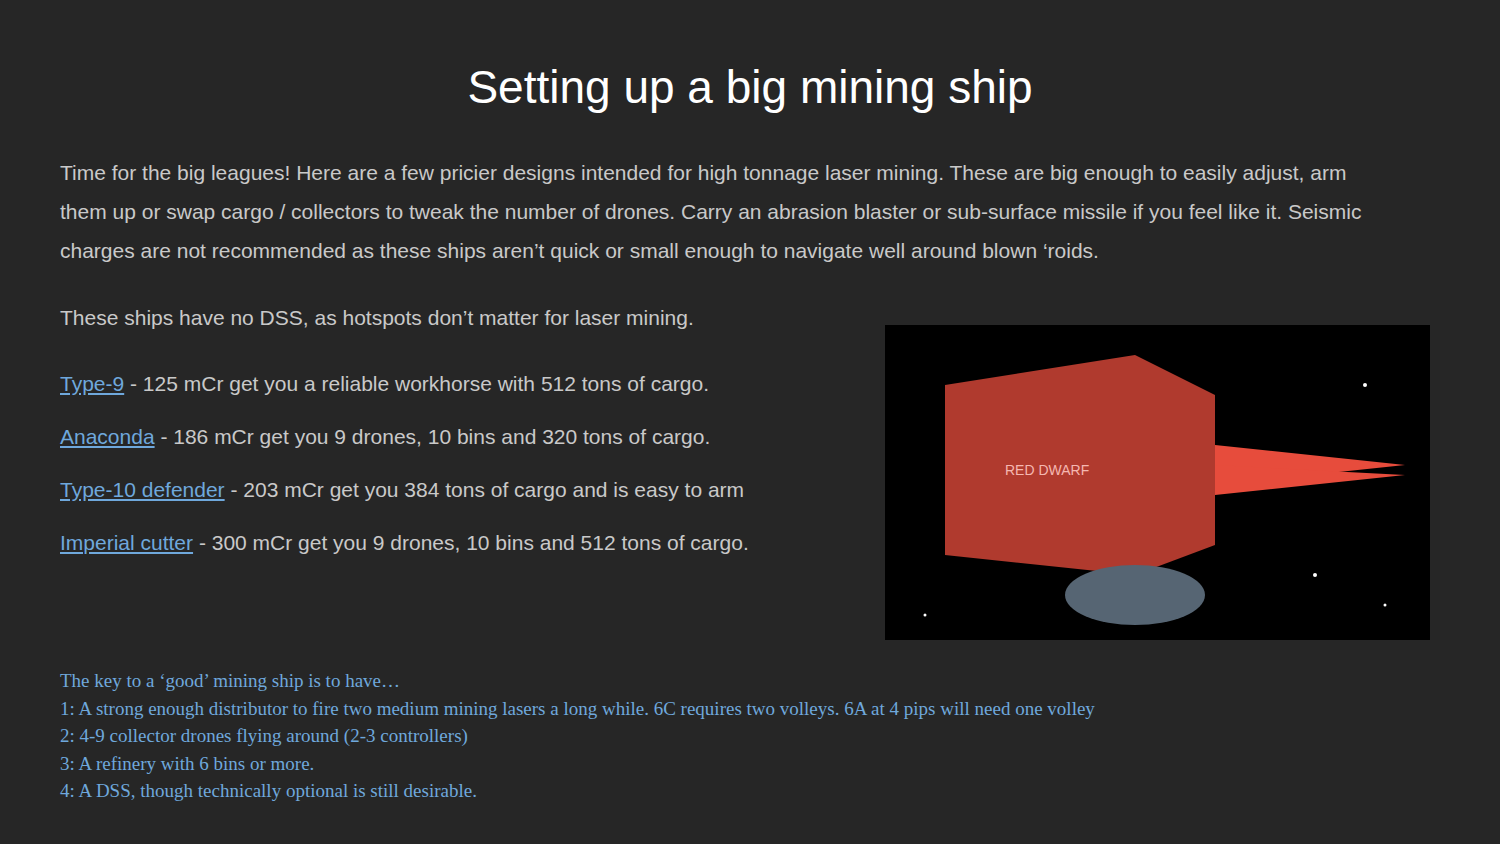Setting up a big mining ship
Time for the big leagues! Here are a few pricier designs intended for high tonnage laser mining. These are big enough to easily adjust, arm them up or swap cargo / collectors to tweak the number of drones. Carry an abrasion blaster or sub-surface missile if you feel like it. Seismic charges are not recommended as these ships aren’t quick or small enough to navigate well around blown ‘roids.
These ships have no DSS, as hotspots don’t matter for laser mining.
Type-9 - 125 mCr get you a reliable workhorse with 512 tons of cargo.
Anaconda - 186 mCr get you 9 drones, 10 bins and 320 tons of cargo.
Type-10 defender - 203 mCr get you 384 tons of cargo and is easy to arm
Imperial cutter - 300 mCr get you 9 drones, 10 bins and 512 tons of cargo.
The key to a ‘good’ mining ship is to have…
1: A strong enough distributor to fire two medium mining lasers a long while. 6C requires two volleys. 6A at 4 pips will need one volley
2: 4-9 collector drones flying around (2-3 controllers)
3: A refinery with 6 bins or more.
4: A DSS, though technically optional is still desirable.